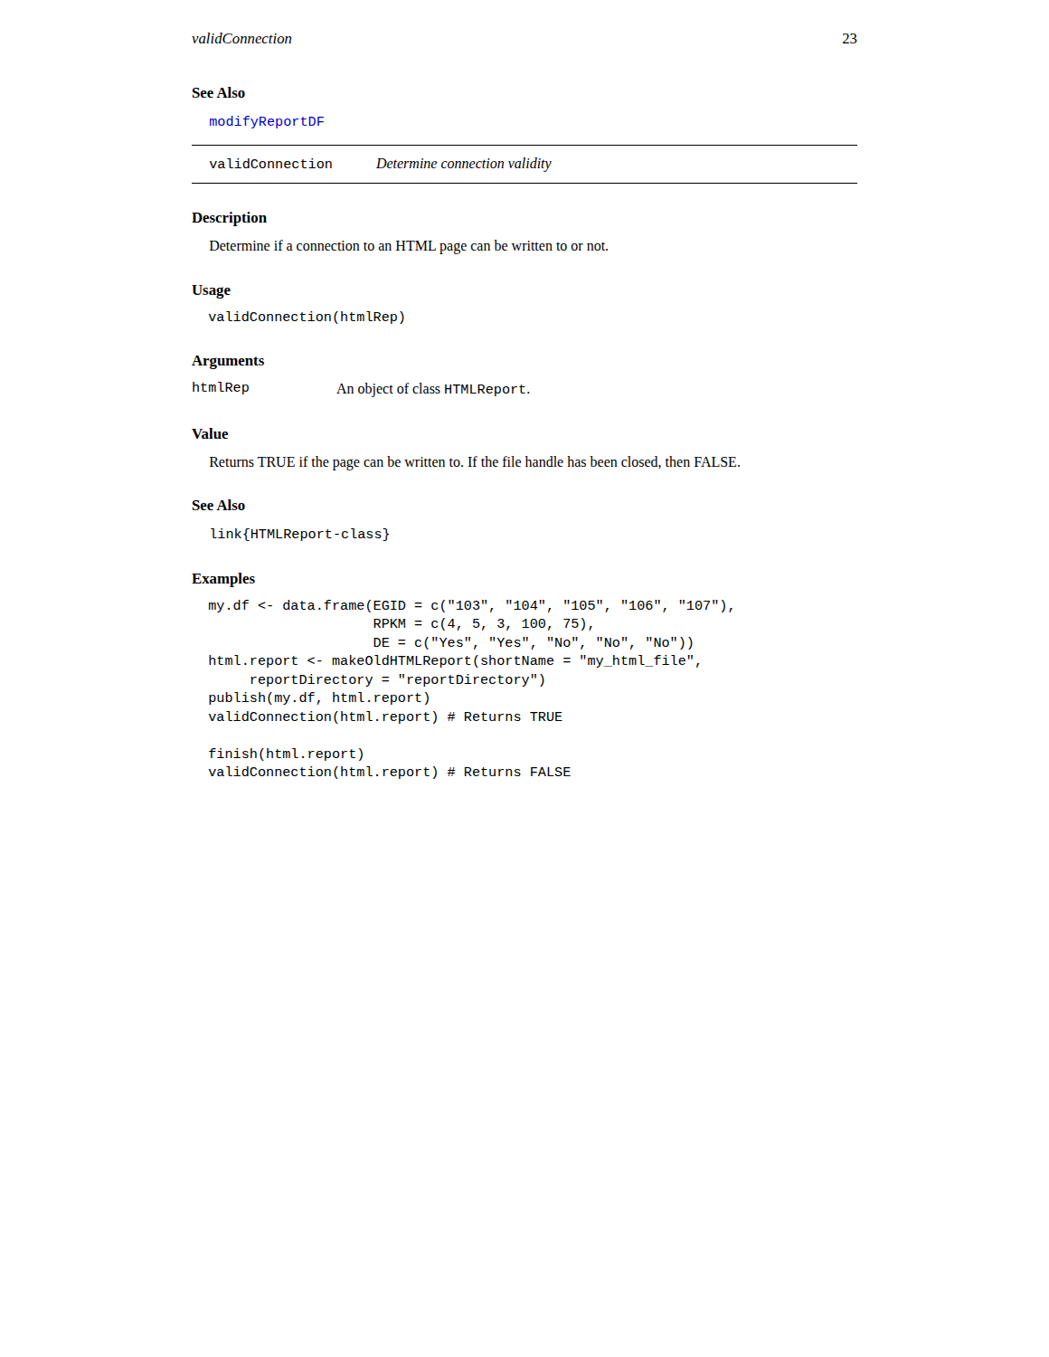validConnection 23
See Also
modifyReportDF
validConnection Determine connection validity
Description
Determine if a connection to an HTML page can be written to or not.
Usage
validConnection(htmlRep)
Arguments
htmlRep
An object of class HTMLReport.
Value
Returns TRUE if the page can be written to. If the file handle has been closed, then FALSE.
See Also
link{HTMLReport-class}
Examples
my.df <- data.frame(EGID = c("103", "104", "105", "106", "107"),
                    RPKM = c(4, 5, 3, 100, 75),
                    DE = c("Yes", "Yes", "No", "No", "No"))
html.report <- makeOldHTMLReport(shortName = "my_html_file",
     reportDirectory = "reportDirectory")
publish(my.df, html.report)
validConnection(html.report) # Returns TRUE

finish(html.report)
validConnection(html.report) # Returns FALSE